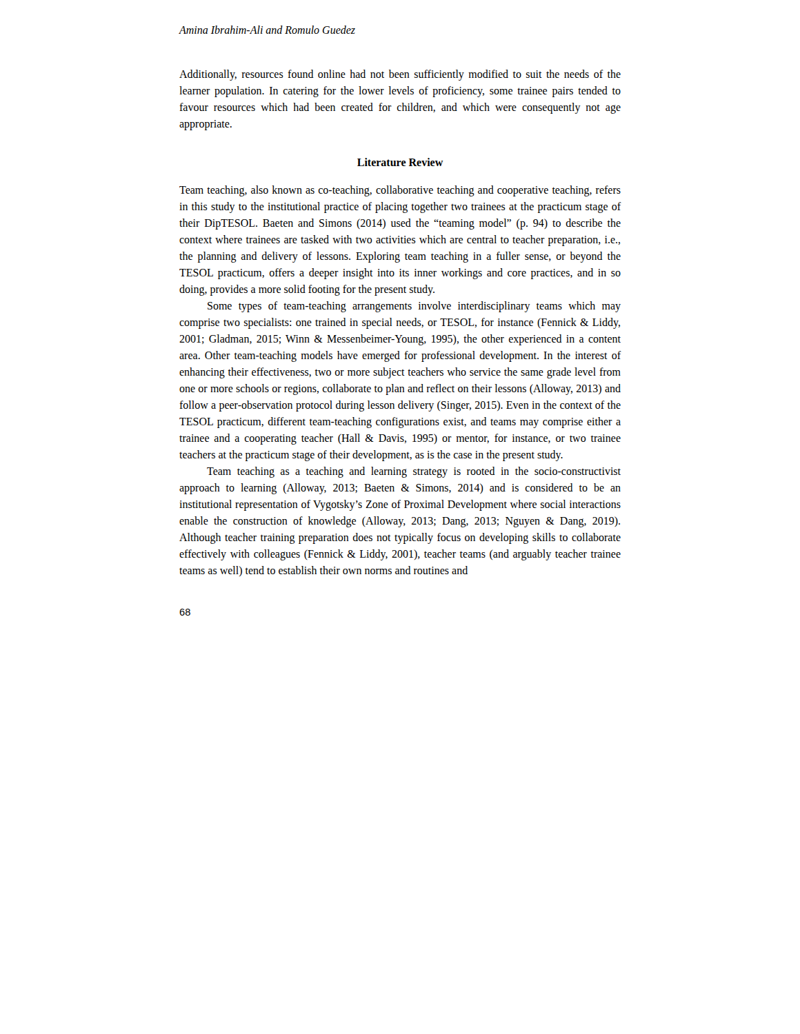Amina Ibrahim-Ali and Romulo Guedez
Additionally, resources found online had not been sufficiently modified to suit the needs of the learner population. In catering for the lower levels of proficiency, some trainee pairs tended to favour resources which had been created for children, and which were consequently not age appropriate.
Literature Review
Team teaching, also known as co-teaching, collaborative teaching and cooperative teaching, refers in this study to the institutional practice of placing together two trainees at the practicum stage of their DipTESOL. Baeten and Simons (2014) used the “teaming model” (p. 94) to describe the context where trainees are tasked with two activities which are central to teacher preparation, i.e., the planning and delivery of lessons. Exploring team teaching in a fuller sense, or beyond the TESOL practicum, offers a deeper insight into its inner workings and core practices, and in so doing, provides a more solid footing for the present study.
Some types of team-teaching arrangements involve interdisciplinary teams which may comprise two specialists: one trained in special needs, or TESOL, for instance (Fennick & Liddy, 2001; Gladman, 2015; Winn & Messenbeimer-Young, 1995), the other experienced in a content area. Other team-teaching models have emerged for professional development. In the interest of enhancing their effectiveness, two or more subject teachers who service the same grade level from one or more schools or regions, collaborate to plan and reflect on their lessons (Alloway, 2013) and follow a peer-observation protocol during lesson delivery (Singer, 2015). Even in the context of the TESOL practicum, different team-teaching configurations exist, and teams may comprise either a trainee and a cooperating teacher (Hall & Davis, 1995) or mentor, for instance, or two trainee teachers at the practicum stage of their development, as is the case in the present study.
Team teaching as a teaching and learning strategy is rooted in the socio-constructivist approach to learning (Alloway, 2013; Baeten & Simons, 2014) and is considered to be an institutional representation of Vygotsky’s Zone of Proximal Development where social interactions enable the construction of knowledge (Alloway, 2013; Dang, 2013; Nguyen & Dang, 2019). Although teacher training preparation does not typically focus on developing skills to collaborate effectively with colleagues (Fennick & Liddy, 2001), teacher teams (and arguably teacher trainee teams as well) tend to establish their own norms and routines and
68